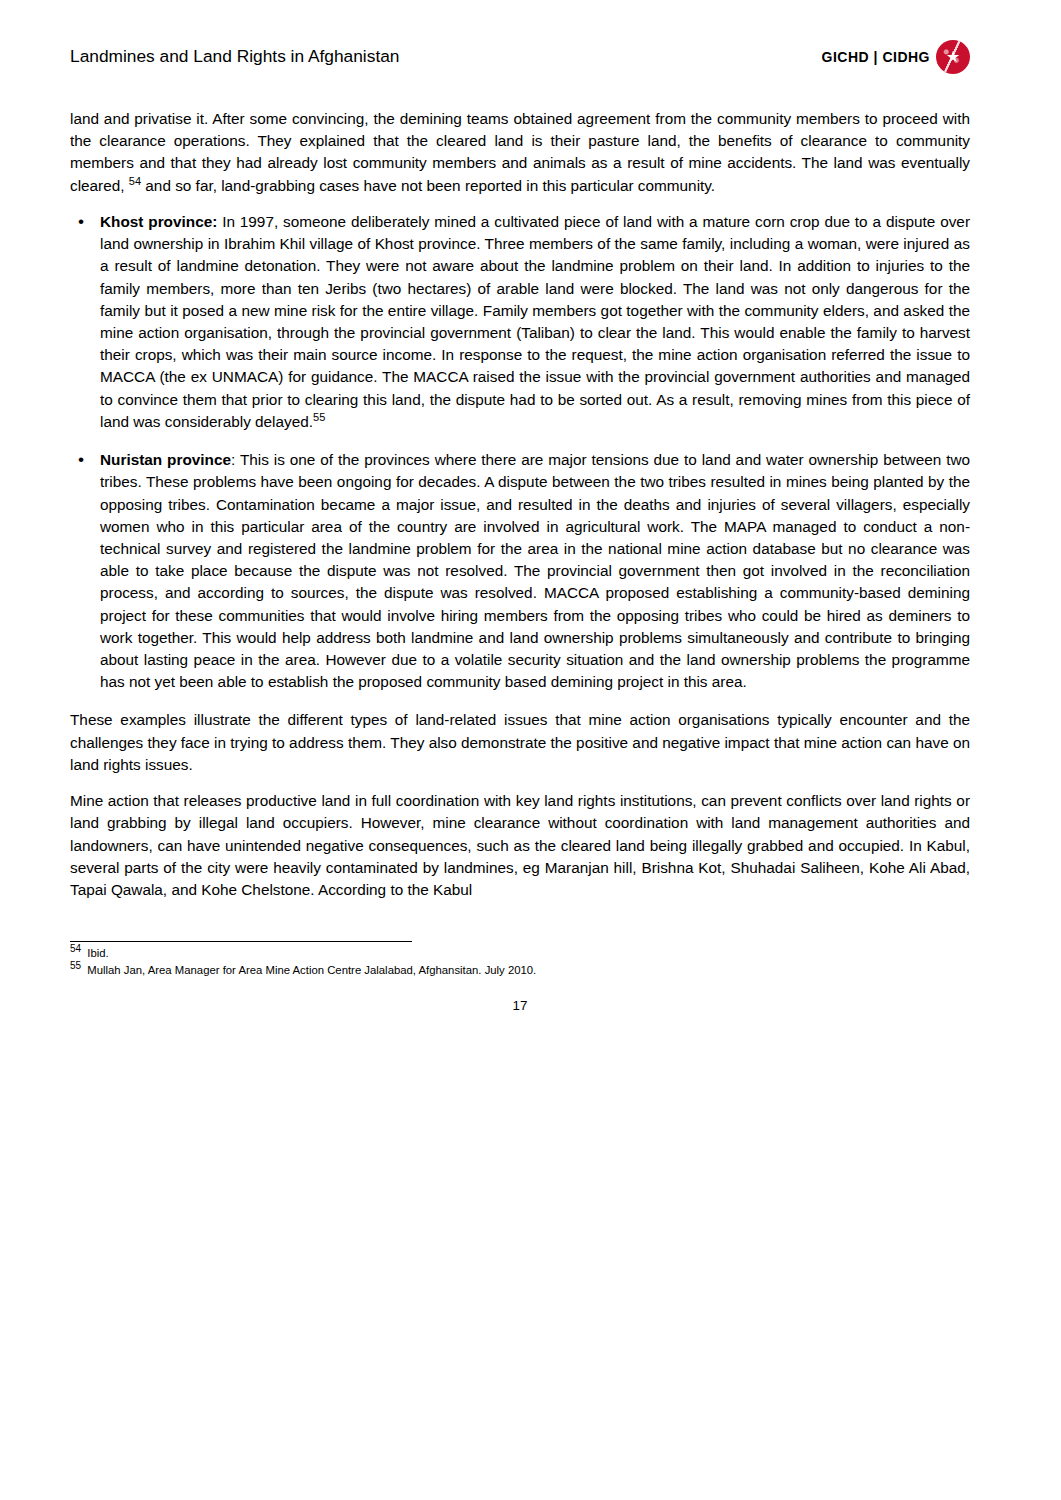Landmines and Land Rights in Afghanistan
GICHD | CIDHG
land and privatise it. After some convincing, the demining teams obtained agreement from the community members to proceed with the clearance operations. They explained that the cleared land is their pasture land, the benefits of clearance to community members and that they had already lost community members and animals as a result of mine accidents. The land was eventually cleared, 54 and so far, land-grabbing cases have not been reported in this particular community.
Khost province: In 1997, someone deliberately mined a cultivated piece of land with a mature corn crop due to a dispute over land ownership in Ibrahim Khil village of Khost province. Three members of the same family, including a woman, were injured as a result of landmine detonation. They were not aware about the landmine problem on their land. In addition to injuries to the family members, more than ten Jeribs (two hectares) of arable land were blocked. The land was not only dangerous for the family but it posed a new mine risk for the entire village. Family members got together with the community elders, and asked the mine action organisation, through the provincial government (Taliban) to clear the land. This would enable the family to harvest their crops, which was their main source income. In response to the request, the mine action organisation referred the issue to MACCA (the ex UNMACA) for guidance. The MACCA raised the issue with the provincial government authorities and managed to convince them that prior to clearing this land, the dispute had to be sorted out. As a result, removing mines from this piece of land was considerably delayed.55
Nuristan province: This is one of the provinces where there are major tensions due to land and water ownership between two tribes. These problems have been ongoing for decades. A dispute between the two tribes resulted in mines being planted by the opposing tribes. Contamination became a major issue, and resulted in the deaths and injuries of several villagers, especially women who in this particular area of the country are involved in agricultural work. The MAPA managed to conduct a non-technical survey and registered the landmine problem for the area in the national mine action database but no clearance was able to take place because the dispute was not resolved. The provincial government then got involved in the reconciliation process, and according to sources, the dispute was resolved. MACCA proposed establishing a community-based demining project for these communities that would involve hiring members from the opposing tribes who could be hired as deminers to work together. This would help address both landmine and land ownership problems simultaneously and contribute to bringing about lasting peace in the area. However due to a volatile security situation and the land ownership problems the programme has not yet been able to establish the proposed community based demining project in this area.
These examples illustrate the different types of land-related issues that mine action organisations typically encounter and the challenges they face in trying to address them. They also demonstrate the positive and negative impact that mine action can have on land rights issues.
Mine action that releases productive land in full coordination with key land rights institutions, can prevent conflicts over land rights or land grabbing by illegal land occupiers. However, mine clearance without coordination with land management authorities and landowners, can have unintended negative consequences, such as the cleared land being illegally grabbed and occupied. In Kabul, several parts of the city were heavily contaminated by landmines, eg Maranjan hill, Brishna Kot, Shuhadai Saliheen, Kohe Ali Abad, Tapai Qawala, and Kohe Chelstone. According to the Kabul
54 Ibid.
55 Mullah Jan, Area Manager for Area Mine Action Centre Jalalabad, Afghansitan. July 2010.
17